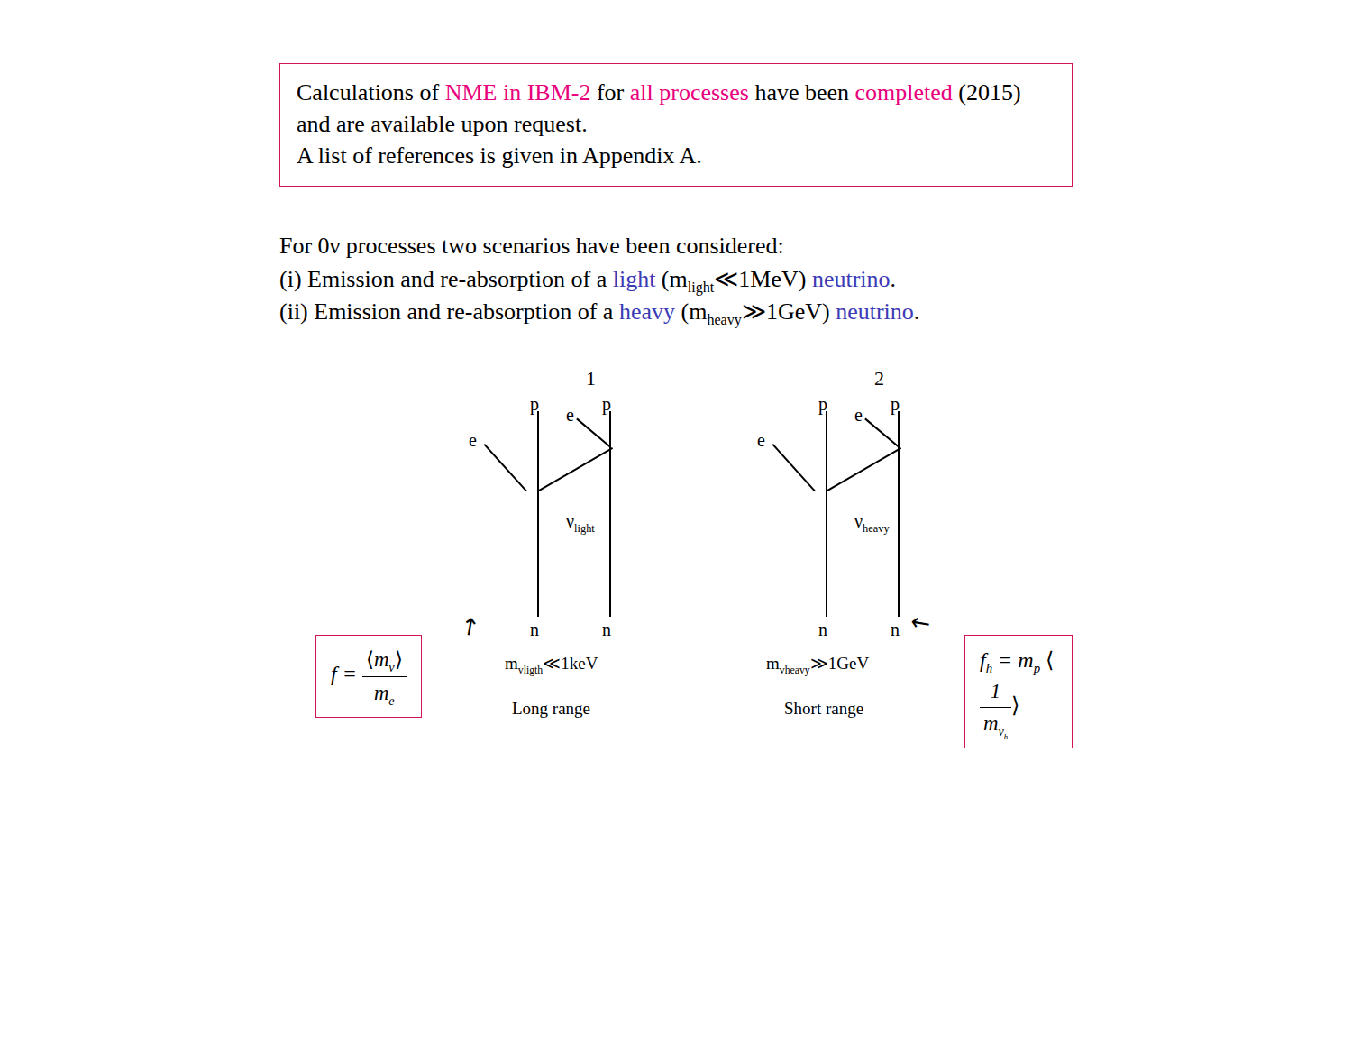Calculations of NME in IBM-2 for all processes have been completed (2015) and are available upon request.
A list of references is given in Appendix A.
For 0ν processes two scenarios have been considered:
(i) Emission and re-absorption of a light (mlight≪1MeV) neutrino.
(ii) Emission and re-absorption of a heavy (mheavy≫1GeV) neutrino.
1
p
e
p
e
νlight
n
n
2
p
e
p
e
νheavy
n
n
f = ⟨mν⟩ me
↗
mvligth≪1keV
Long range
fh = mp ⟨ 1 mνh ⟩
↖
mvheavy≫1GeV
Short range